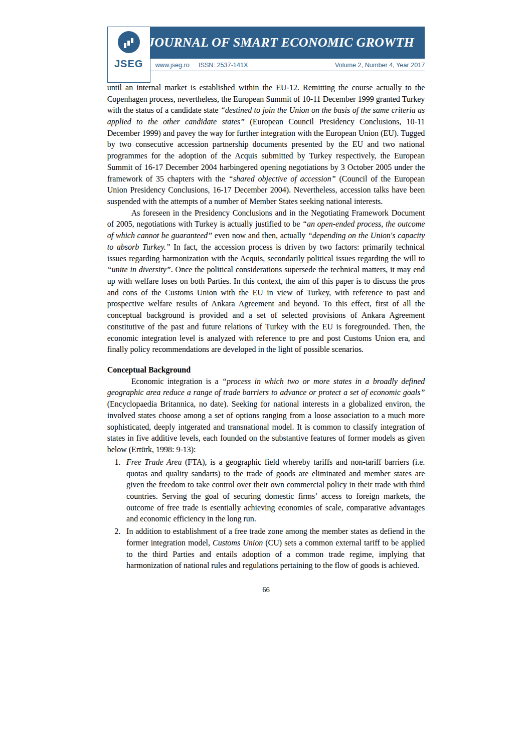JOURNAL OF SMART ECONOMIC GROWTH
JSEG
www.jseg.ro ISSN: 2537-141X
Volume 2, Number 4, Year 2017
until an internal market is established within the EU-12. Remitting the course actually to the Copenhagen process, nevertheless, the European Summit of 10-11 December 1999 granted Turkey with the status of a candidate state “destined to join the Union on the basis of the same criteria as applied to the other candidate states” (European Council Presidency Conclusions, 10-11 December 1999) and pavey the way for further integration with the European Union (EU). Tugged by two consecutive accession partnership documents presented by the EU and two national programmes for the adoption of the Acquis submitted by Turkey respectively, the European Summit of 16-17 December 2004 harbingered opening negotiations by 3 October 2005 under the framework of 35 chapters with the “shared objective of accession” (Council of the European Union Presidency Conclusions, 16-17 December 2004). Nevertheless, accession talks have been suspended with the attempts of a number of Member States seeking national interests.
As foreseen in the Presidency Conclusions and in the Negotiating Framework Document of 2005, negotiations with Turkey is actually justified to be “an open-ended process, the outcome of which cannot be guaranteed” even now and then, actually “depending on the Union's capacity to absorb Turkey.” In fact, the accession process is driven by two factors: primarily technical issues regarding harmonization with the Acquis, secondarily political issues regarding the will to “unite in diversity”. Once the political considerations supersede the technical matters, it may end up with welfare loses on both Parties. In this context, the aim of this paper is to discuss the pros and cons of the Customs Union with the EU in view of Turkey, with reference to past and prospective welfare results of Ankara Agreement and beyond. To this effect, first of all the conceptual background is provided and a set of selected provisions of Ankara Agreement constitutive of the past and future relations of Turkey with the EU is foregrounded. Then, the economic integration level is analyzed with reference to pre and post Customs Union era, and finally policy recommendations are developed in the light of possible scenarios.
Conceptual Background
Economic integration is a “process in which two or more states in a broadly defined geographic area reduce a range of trade barriers to advance or protect a set of economic goals” (Encyclopaedia Britannica, no date). Seeking for national interests in a globalized environ, the involved states choose among a set of options ranging from a loose association to a much more sophisticated, deeply intgerated and transnational model. It is common to classify integration of states in five additive levels, each founded on the substantive features of former models as given below (Ertürk, 1998: 9-13):
Free Trade Area (FTA), is a geographic field whereby tariffs and non-tariff barriers (i.e. quotas and quality sandarts) to the trade of goods are eliminated and member states are given the freedom to take control over their own commercial policy in their trade with third countries. Serving the goal of securing domestic firms’ access to foreign markets, the outcome of free trade is esentially achieving economies of scale, comparative advantages and economic efficiency in the long run.
In addition to establishment of a free trade zone among the member states as defiend in the former integration model, Customs Union (CU) sets a common external tariff to be applied to the third Parties and entails adoption of a common trade regime, implying that harmonization of national rules and regulations pertaining to the flow of goods is achieved.
66